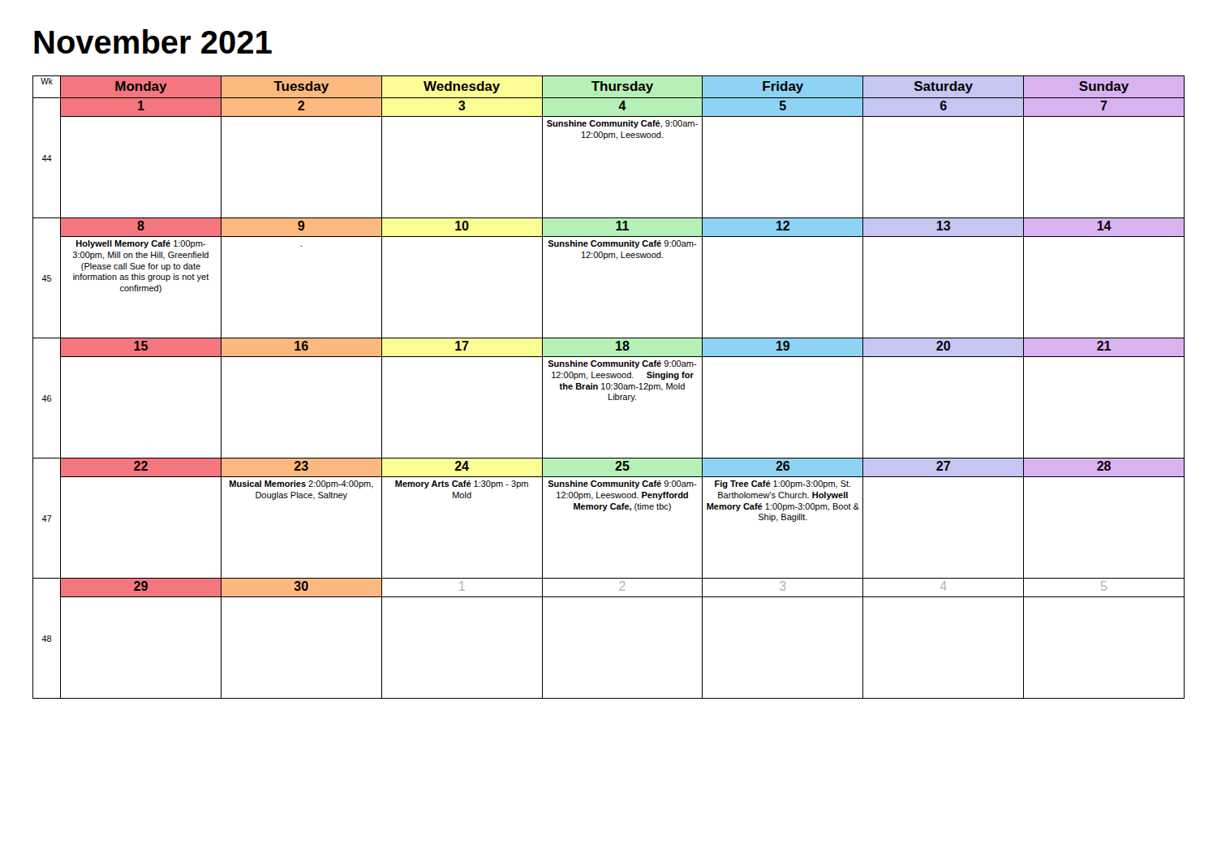November 2021
| Wk | Monday | Tuesday | Wednesday | Thursday | Friday | Saturday | Sunday |
| --- | --- | --- | --- | --- | --- | --- | --- |
| 44 | 1 | 2 | 3 | 4 | 5 | 6 | 7 |
| | | | Sunshine Community Café , 9:00am-12:00pm, Leeswood. | | | |
| 45 | 8 | 9 | 10 | 11 | 12 | 13 | 14 |
| Holywell Memory Café 1:00pm-3:00pm, Mill on the Hill, Greenfield (Please call Sue for up to date information as this group is not yet confirmed) | . | | Sunshine Community Café 9:00am-12:00pm, Leeswood. | | | |
| 46 | 15 | 16 | 17 | 18 | 19 | 20 | 21 |
| | | | Sunshine Community Café 9:00am-12:00pm, Leeswood. Singing for the Brain 10:30am-12pm, Mold Library. | | | |
| 47 | 22 | 23 | 24 | 25 | 26 | 27 | 28 |
| | Musical Memories 2:00pm-4:00pm, Douglas Place, Saltney | Memory Arts Café 1:30pm - 3pm Mold | Sunshine Community Café 9:00am-12:00pm, Leeswood. Penyffordd Memory Cafe, (time tbc) | Fig Tree Café 1:00pm-3:00pm, St. Bartholomew's Church. Holywell Memory Café 1:00pm-3:00pm, Boot & Ship, Bagillt. | | |
| 48 | 29 | 30 | 1 | 2 | 3 | 4 | 5 |